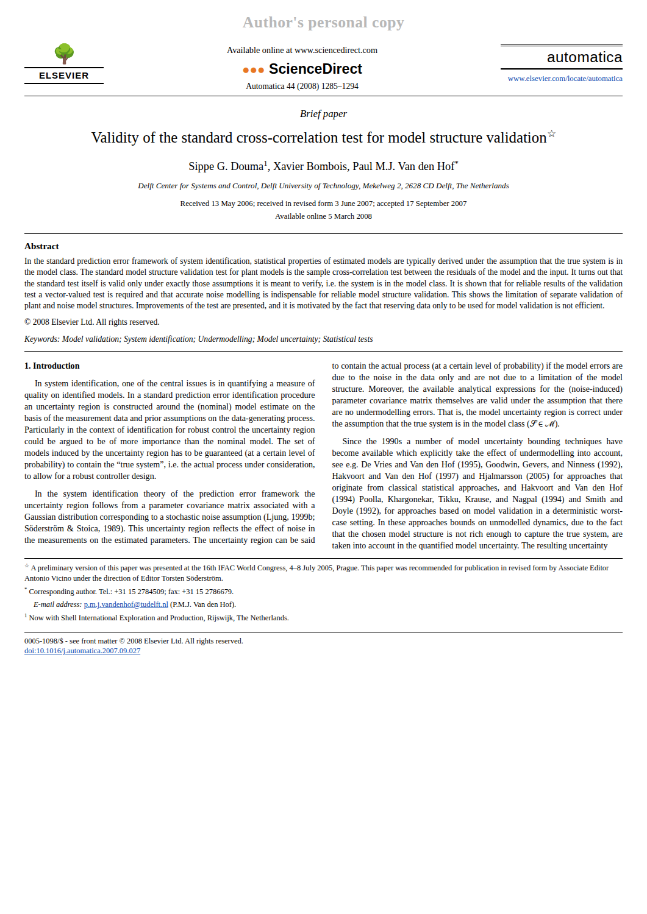Author's personal copy
🌳
ELSEVIER
Available online at www.sciencedirect.com
●●● ScienceDirect
Automatica 44 (2008) 1285–1294
automatica
www.elsevier.com/locate/automatica
Brief paper
Validity of the standard cross-correlation test for model structure validation☆
Sippe G. Douma1, Xavier Bombois, Paul M.J. Van den Hof*
Delft Center for Systems and Control, Delft University of Technology, Mekelweg 2, 2628 CD Delft, The Netherlands
Received 13 May 2006; received in revised form 3 June 2007; accepted 17 September 2007
Available online 5 March 2008
Abstract
In the standard prediction error framework of system identification, statistical properties of estimated models are typically derived under the assumption that the true system is in the model class. The standard model structure validation test for plant models is the sample cross-correlation test between the residuals of the model and the input. It turns out that the standard test itself is valid only under exactly those assumptions it is meant to verify, i.e. the system is in the model class. It is shown that for reliable results of the validation test a vector-valued test is required and that accurate noise modelling is indispensable for reliable model structure validation. This shows the limitation of separate validation of plant and noise model structures. Improvements of the test are presented, and it is motivated by the fact that reserving data only to be used for model validation is not efficient.
© 2008 Elsevier Ltd. All rights reserved.
Keywords: Model validation; System identification; Undermodelling; Model uncertainty; Statistical tests
1. Introduction
In system identification, one of the central issues is in quantifying a measure of quality on identified models. In a standard prediction error identification procedure an uncertainty region is constructed around the (nominal) model estimate on the basis of the measurement data and prior assumptions on the data-generating process. Particularly in the context of identification for robust control the uncertainty region could be argued to be of more importance than the nominal model. The set of models induced by the uncertainty region has to be guaranteed (at a certain level of probability) to contain the “true system”, i.e. the actual process under consideration, to allow for a robust controller design.
In the system identification theory of the prediction error framework the uncertainty region follows from a parameter covariance matrix associated with a Gaussian distribution corresponding to a stochastic noise assumption (Ljung, 1999b; Söderström & Stoica, 1989). This uncertainty region reflects the effect of noise in the measurements on the estimated parameters. The uncertainty region can be said to contain the actual process (at a certain level of probability) if the model errors are due to the noise in the data only and are not due to a limitation of the model structure. Moreover, the available analytical expressions for the (noise-induced) parameter covariance matrix themselves are valid under the assumption that there are no undermodelling errors. That is, the model uncertainty region is correct under the assumption that the true system is in the model class (𝒮 ∈ ℳ).
Since the 1990s a number of model uncertainty bounding techniques have become available which explicitly take the effect of undermodelling into account, see e.g. De Vries and Van den Hof (1995), Goodwin, Gevers, and Ninness (1992), Hakvoort and Van den Hof (1997) and Hjalmarsson (2005) for approaches that originate from classical statistical approaches, and Hakvoort and Van den Hof (1994) Poolla, Khargonekar, Tikku, Krause, and Nagpal (1994) and Smith and Doyle (1992), for approaches based on model validation in a deterministic worst-case setting. In these approaches bounds on unmodelled dynamics, due to the fact that the chosen model structure is not rich enough to capture the true system, are taken into account in the quantified model uncertainty. The resulting uncertainty
☆ A preliminary version of this paper was presented at the 16th IFAC World Congress, 4–8 July 2005, Prague. This paper was recommended for publication in revised form by Associate Editor Antonio Vicino under the direction of Editor Torsten Söderström.
* Corresponding author. Tel.: +31 15 2784509; fax: +31 15 2786679.
E-mail address: p.m.j.vandenhof@tudelft.nl (P.M.J. Van den Hof).
1 Now with Shell International Exploration and Production, Rijswijk, The Netherlands.
0005-1098/$ - see front matter © 2008 Elsevier Ltd. All rights reserved.
doi:10.1016/j.automatica.2007.09.027